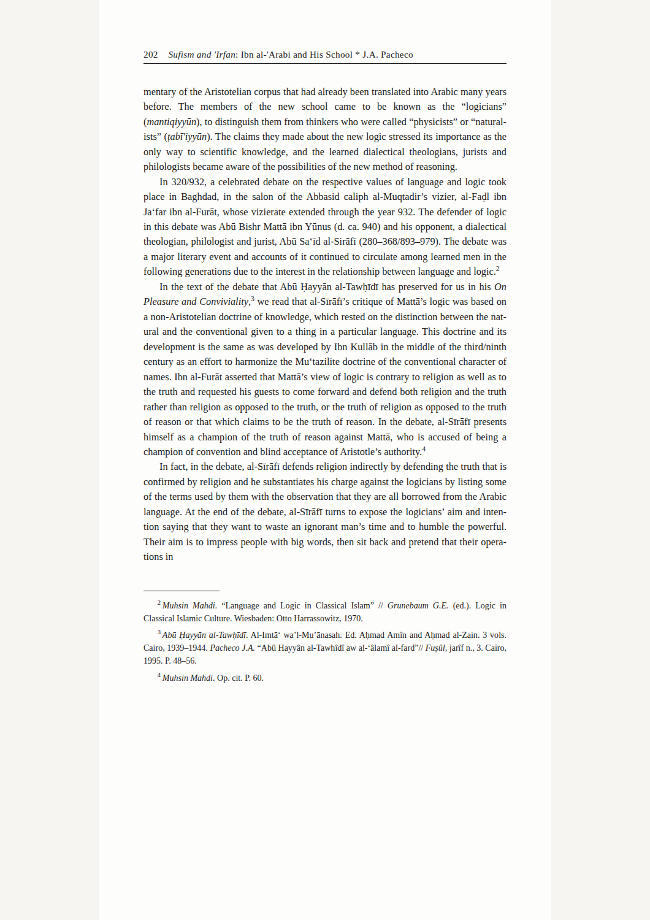202 Sufism and 'Irfan: Ibn al-'Arabi and His School * J.A. Pacheco
mentary of the Aristotelian corpus that had already been translated into Arabic many years before. The members of the new school came to be known as the “logicians” (mantiqiyyūn), to distinguish them from thinkers who were called “physicists” or “naturalists” (ṭabī'iyyūn). The claims they made about the new logic stressed its importance as the only way to scientific knowledge, and the learned dialectical theologians, jurists and philologists became aware of the possibilities of the new method of reasoning.
In 320/932, a celebrated debate on the respective values of language and logic took place in Baghdad, in the salon of the Abbasid caliph al-Muqtadir’s vizier, al-Faḍl ibn Ja‘far ibn al-Furāt, whose vizierate extended through the year 932. The defender of logic in this debate was Abū Bishr Mattā ibn Yūnus (d. ca. 940) and his opponent, a dialectical theologian, philologist and jurist, Abū Sa‘īd al-Sirāfī (280–368/893–979). The debate was a major literary event and accounts of it continued to circulate among learned men in the following generations due to the interest in the relationship between language and logic.2
In the text of the debate that Abū Ḥayyān al-Tawḥīdī has preserved for us in his On Pleasure and Conviviality,3 we read that al-Sīrāfī’s critique of Mattā’s logic was based on a non-Aristotelian doctrine of knowledge, which rested on the distinction between the natural and the conventional given to a thing in a particular language. This doctrine and its development is the same as was developed by Ibn Kullāb in the middle of the third/ninth century as an effort to harmonize the Mu‘tazilite doctrine of the conventional character of names. Ibn al-Furāt asserted that Mattā’s view of logic is contrary to religion as well as to the truth and requested his guests to come forward and defend both religion and the truth rather than religion as opposed to the truth, or the truth of religion as opposed to the truth of reason or that which claims to be the truth of reason. In the debate, al-Sīrāfī presents himself as a champion of the truth of reason against Mattā, who is accused of being a champion of convention and blind acceptance of Aristotle’s authority.4
In fact, in the debate, al-Sīrāfī defends religion indirectly by defending the truth that is confirmed by religion and he substantiates his charge against the logicians by listing some of the terms used by them with the observation that they are all borrowed from the Arabic language. At the end of the debate, al-Sīrāfī turns to expose the logicians’ aim and intention saying that they want to waste an ignorant man’s time and to humble the powerful. Their aim is to impress people with big words, then sit back and pretend that their operations in
2 Muhsin Mahdi. “Language and Logic in Classical Islam” // Grunebaum G.E. (ed.). Logic in Classical Islamic Culture. Wiesbaden: Otto Harrassowitz, 1970.
3 Abū Ḥayyān al-Tawḥīdī. Al-Imtā‘ wa’l-Mu’ānasah. Ed. Aḥmad Amîn and Aḥmad al-Zain. 3 vols. Cairo, 1939–1944. Pacheco J.A. “Abû Hayyân al-Tawhîdî aw al-‘âlamî al-fard”// Fuṣûl, jarîf n., 3. Cairo, 1995. P. 48–56.
4 Muhsin Mahdi. Op. cit. P. 60.